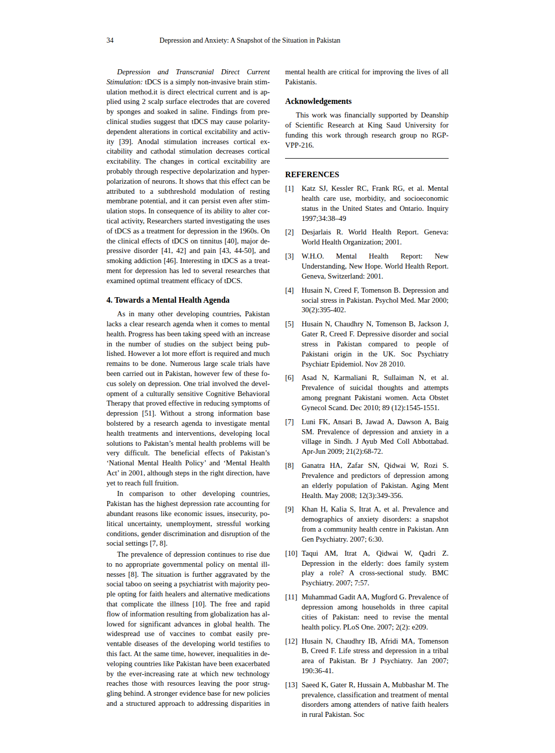34
Depression and Anxiety: A Snapshot of the Situation in Pakistan
Depression and Transcranial Direct Current Stimulation: tDCS is a simply non-invasive brain stimulation method.it is direct electrical current and is applied using 2 scalp surface electrodes that are covered by sponges and soaked in saline. Findings from preclinical studies suggest that tDCS may cause polarity-dependent alterations in cortical excitability and activity [39]. Anodal stimulation increases cortical excitability and cathodal stimulation decreases cortical excitability. The changes in cortical excitability are probably through respective depolarization and hyper- polarization of neurons. It shows that this effect can be attributed to a subthreshold modulation of resting membrane potential, and it can persist even after stimulation stops. In consequence of its ability to alter cortical activity, Researchers started investigating the uses of tDCS as a treatment for depression in the 1960s. On the clinical effects of tDCS on tinnitus [40], major depressive disorder [41, 42] and pain [43, 44-50], and smoking addiction [46]. Interesting in tDCS as a treatment for depression has led to several researches that examined optimal treatment efficacy of tDCS.
4. Towards a Mental Health Agenda
As in many other developing countries, Pakistan lacks a clear research agenda when it comes to mental health. Progress has been taking speed with an increase in the number of studies on the subject being published. However a lot more effort is required and much remains to be done. Numerous large scale trials have been carried out in Pakistan, however few of these focus solely on depression. One trial involved the development of a culturally sensitive Cognitive Behavioral Therapy that proved effective in reducing symptoms of depression [51]. Without a strong information base bolstered by a research agenda to investigate mental health treatments and interventions, developing local solutions to Pakistan’s mental health problems will be very difficult. The beneficial effects of Pakistan’s ‘National Mental Health Policy’ and ‘Mental Health Act’ in 2001, although steps in the right direction, have yet to reach full fruition.
In comparison to other developing countries, Pakistan has the highest depression rate accounting for abundant reasons like economic issues, insecurity, political uncertainty, unemployment, stressful working conditions, gender discrimination and disruption of the social settings [7, 8].
The prevalence of depression continues to rise due to no appropriate governmental policy on mental illnesses [8]. The situation is further aggravated by the social taboo on seeing a psychiatrist with majority people opting for faith healers and alternative medications that complicate the illness [10]. The free and rapid flow of information resulting from globalization has allowed for significant advances in global health. The widespread use of vaccines to combat easily preventable diseases of the developing world testifies to this fact. At the same time, however, inequalities in developing countries like Pakistan have been exacerbated by the ever-increasing rate at which new technology reaches those with resources leaving the poor struggling behind. A stronger evidence base for new policies and a structured approach to addressing disparities in mental health are critical for improving the lives of all Pakistanis.
Acknowledgements
This work was financially supported by Deanship of Scientific Research at King Saud University for funding this work through research group no RGP-VPP-216.
REFERENCES
Katz SJ, Kessler RC, Frank RG, et al. Mental health care use, morbidity, and socioeconomic status in the United States and Ontario. Inquiry 1997;34:38–49
Desjarlais R. World Health Report. Geneva: World Health Organization; 2001.
W.H.O. Mental Health Report: New Understanding, New Hope. World Health Report. Geneva, Switzerland: 2001.
Husain N, Creed F, Tomenson B. Depression and social stress in Pakistan. Psychol Med. Mar 2000; 30(2):395-402.
Husain N, Chaudhry N, Tomenson B, Jackson J, Gater R, Creed F. Depressive disorder and social stress in Pakistan compared to people of Pakistani origin in the UK. Soc Psychiatry Psychiatr Epidemiol. Nov 28 2010.
Asad N, Karmaliani R, Sullaiman N, et al. Prevalence of suicidal thoughts and attempts among pregnant Pakistani women. Acta Obstet Gynecol Scand. Dec 2010; 89 (12):1545-1551.
Luni FK, Ansari B, Jawad A, Dawson A, Baig SM. Prevalence of depression and anxiety in a village in Sindh. J Ayub Med Coll Abbottabad. Apr-Jun 2009; 21(2):68-72.
Ganatra HA, Zafar SN, Qidwai W, Rozi S. Prevalence and predictors of depression among an elderly population of Pakistan. Aging Ment Health. May 2008; 12(3):349-356.
Khan H, Kalia S, Itrat A, et al. Prevalence and demographics of anxiety disorders: a snapshot from a community health centre in Pakistan. Ann Gen Psychiatry. 2007; 6:30.
Taqui AM, Itrat A, Qidwai W, Qadri Z. Depression in the elderly: does family system play a role? A cross-sectional study. BMC Psychiatry. 2007; 7:57.
Muhammad Gadit AA, Mugford G. Prevalence of depression among households in three capital cities of Pakistan: need to revise the mental health policy. PLoS One. 2007; 2(2): e209.
Husain N, Chaudhry IB, Afridi MA, Tomenson B, Creed F. Life stress and depression in a tribal area of Pakistan. Br J Psychiatry. Jan 2007; 190:36-41.
Saeed K, Gater R, Hussain A, Mubbashar M. The prevalence, classification and treatment of mental disorders among attenders of native faith healers in rural Pakistan. Soc